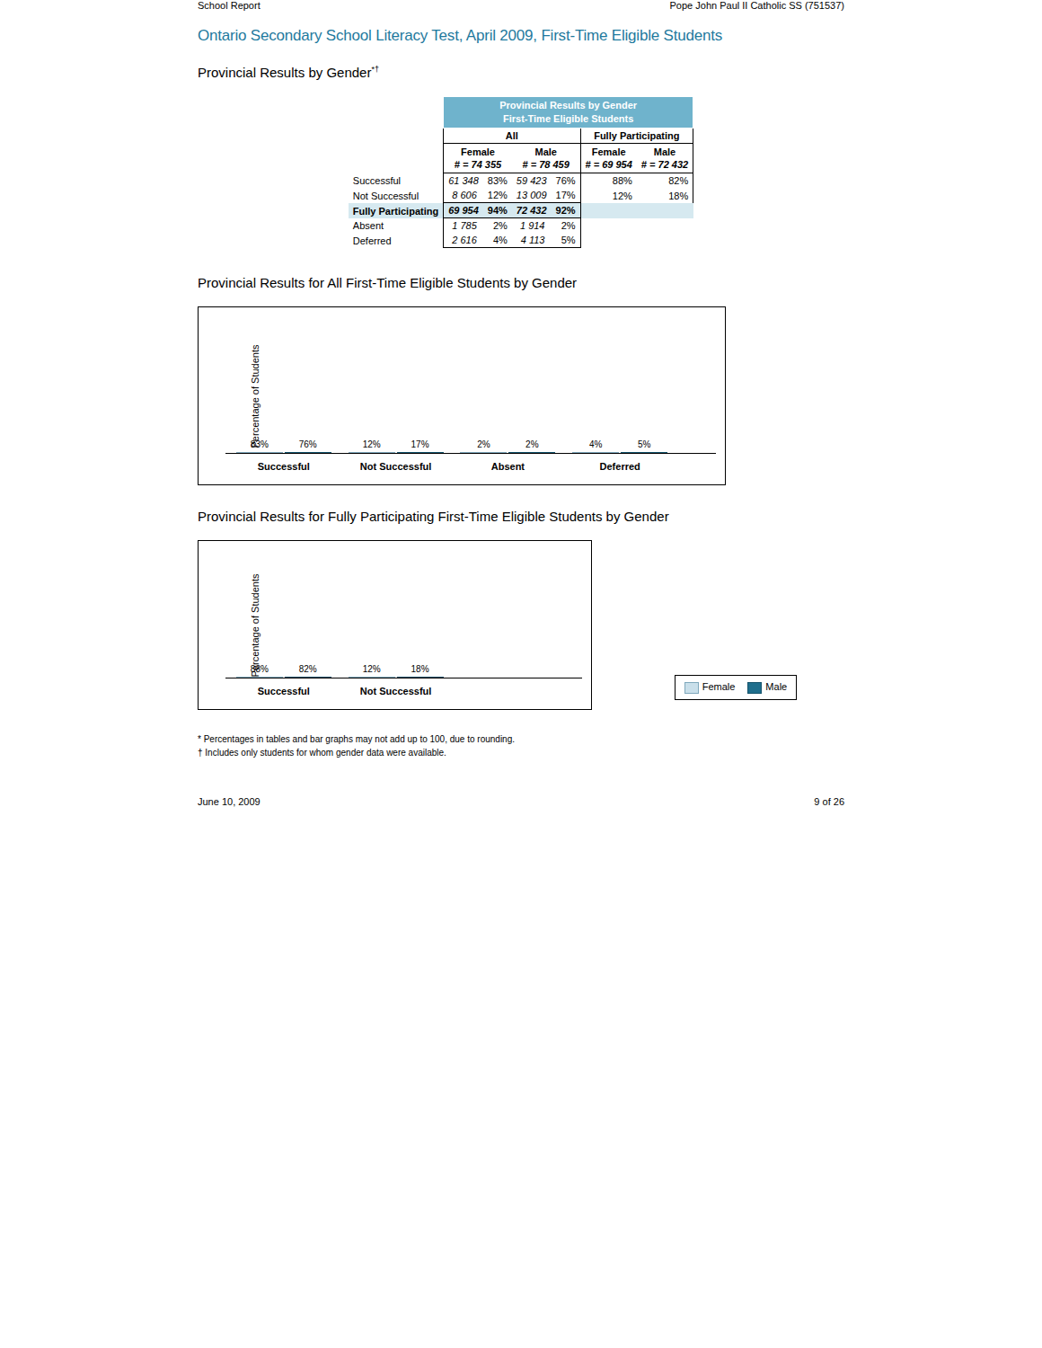School Report
Pope John Paul II Catholic SS (751537)
Ontario Secondary School Literacy Test, April 2009, First-Time Eligible Students
Provincial Results by Gender*†
| | Provincial Results by Gender First-Time Eligible Students |
| | All | Fully Participating |
| | Female # = 74 355 | Male # = 78 459 | Female # = 69 954 | Male # = 72 432 |
| Successful | / 61 348 / 83% / | / 59 423 / 76% / | 88% | 82% |
| Not Successful | / 8 606 / 12% / | / 13 009 / 17% / | 12% | 18% |
| Fully Participating | / 69 954 / 94% / | / 72 432 / 92% / | | |
| Absent | / 1 785 / 2% / | / 1 914 / 2% / | | |
| Deferred | / 2 616 / 4% / | / 4 113 / 5% / | | |
Provincial Results for All First-Time Eligible Students by Gender
Percentage of Students
83%
76%
Successful
12%
17%
Not Successful
2%
2%
Absent
4%
5%
Deferred
Provincial Results for Fully Participating First-Time Eligible Students by Gender
Percentage of Students
88%
82%
Successful
12%
18%
Not Successful
Female Male
* Percentages in tables and bar graphs may not add up to 100, due to rounding.
† Includes only students for whom gender data were available.
June 10, 2009
9 of 26